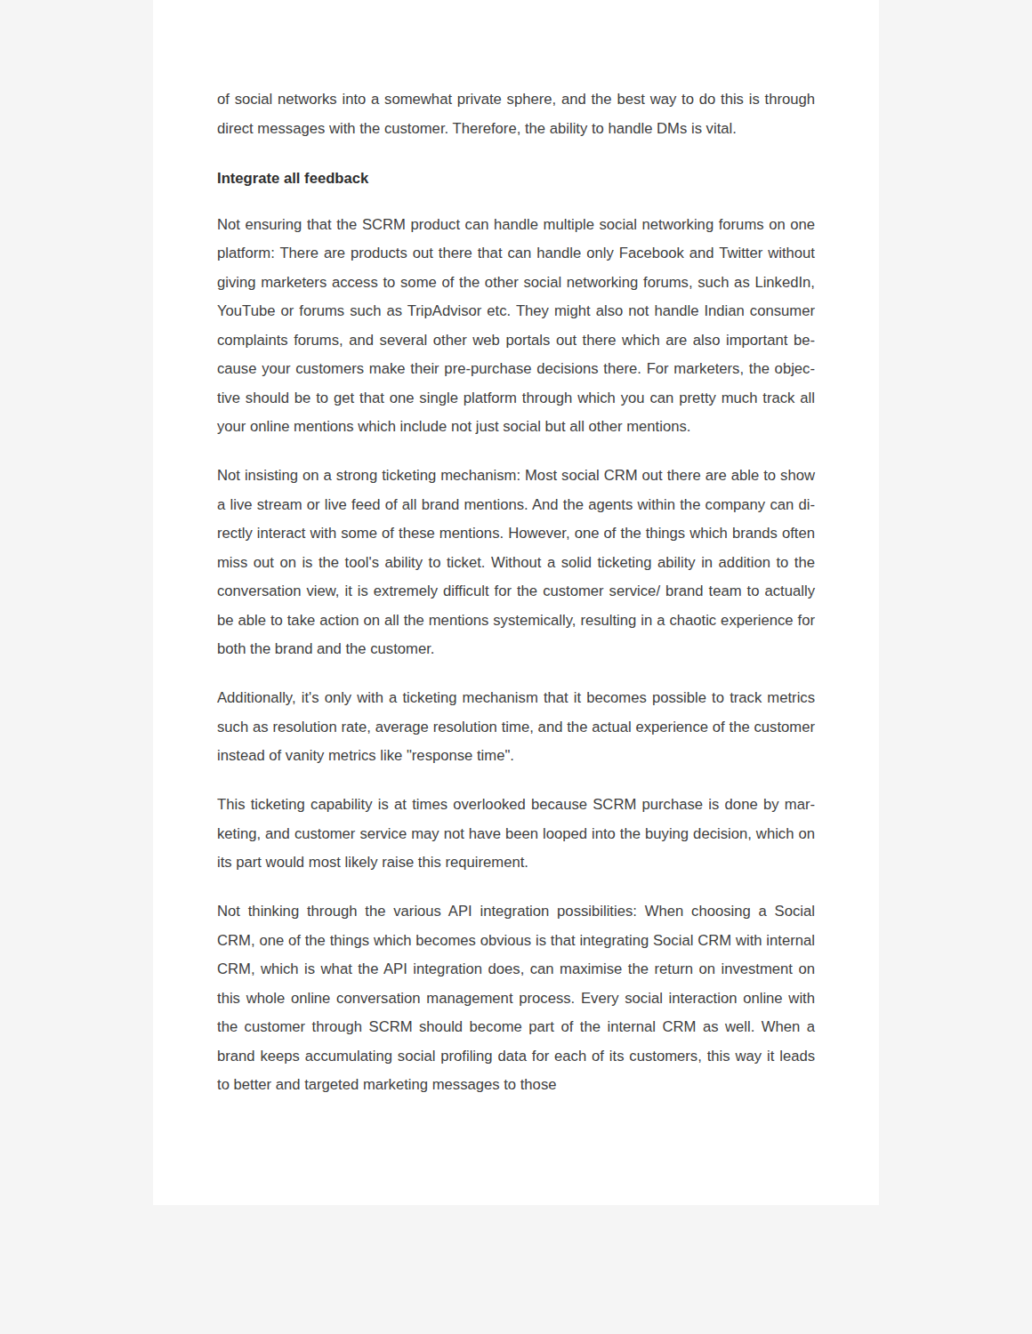of social networks into a somewhat private sphere, and the best way to do this is through direct messages with the customer. Therefore, the ability to handle DMs is vital.
Integrate all feedback
Not ensuring that the SCRM product can handle multiple social networking forums on one platform: There are products out there that can handle only Facebook and Twitter without giving marketers access to some of the other social networking forums, such as LinkedIn, YouTube or forums such as TripAdvisor etc. They might also not handle Indian consumer complaints forums, and several other web portals out there which are also important because your customers make their pre-purchase decisions there. For marketers, the objective should be to get that one single platform through which you can pretty much track all your online mentions which include not just social but all other mentions.
Not insisting on a strong ticketing mechanism: Most social CRM out there are able to show a live stream or live feed of all brand mentions. And the agents within the company can directly interact with some of these mentions. However, one of the things which brands often miss out on is the tool's ability to ticket. Without a solid ticketing ability in addition to the conversation view, it is extremely difficult for the customer service/ brand team to actually be able to take action on all the mentions systemically, resulting in a chaotic experience for both the brand and the customer.
Additionally, it's only with a ticketing mechanism that it becomes possible to track metrics such as resolution rate, average resolution time, and the actual experience of the customer instead of vanity metrics like "response time".
This ticketing capability is at times overlooked because SCRM purchase is done by marketing, and customer service may not have been looped into the buying decision, which on its part would most likely raise this requirement.
Not thinking through the various API integration possibilities: When choosing a Social CRM, one of the things which becomes obvious is that integrating Social CRM with internal CRM, which is what the API integration does, can maximise the return on investment on this whole online conversation management process. Every social interaction online with the customer through SCRM should become part of the internal CRM as well. When a brand keeps accumulating social profiling data for each of its customers, this way it leads to better and targeted marketing messages to those